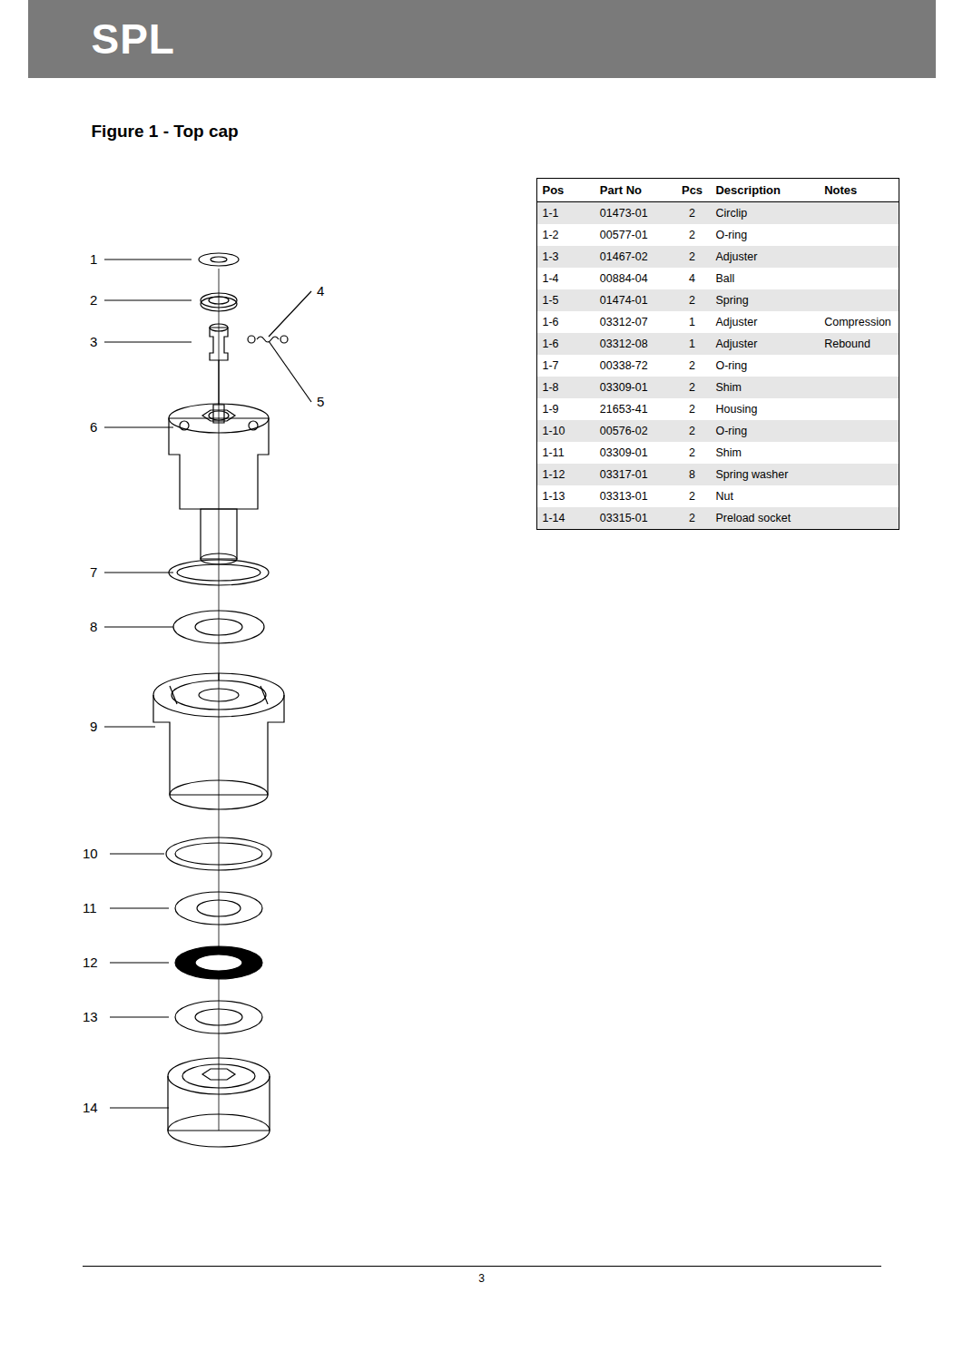SPL
Figure 1 - Top cap
1 2 3 6 7 8 9 10 11 12 13 14 4 5
| Pos | Part No | Pcs | Description | Notes |
| --- | --- | --- | --- | --- |
| 1-1 | 01473-01 | 2 | Circlip | |
| 1-2 | 00577-01 | 2 | O-ring | |
| 1-3 | 01467-02 | 2 | Adjuster | |
| 1-4 | 00884-04 | 4 | Ball | |
| 1-5 | 01474-01 | 2 | Spring | |
| 1-6 | 03312-07 | 1 | Adjuster | Compression |
| 1-6 | 03312-08 | 1 | Adjuster | Rebound |
| 1-7 | 00338-72 | 2 | O-ring | |
| 1-8 | 03309-01 | 2 | Shim | |
| 1-9 | 21653-41 | 2 | Housing | |
| 1-10 | 00576-02 | 2 | O-ring | |
| 1-11 | 03309-01 | 2 | Shim | |
| 1-12 | 03317-01 | 8 | Spring washer | |
| 1-13 | 03313-01 | 2 | Nut | |
| 1-14 | 03315-01 | 2 | Preload socket | |
3